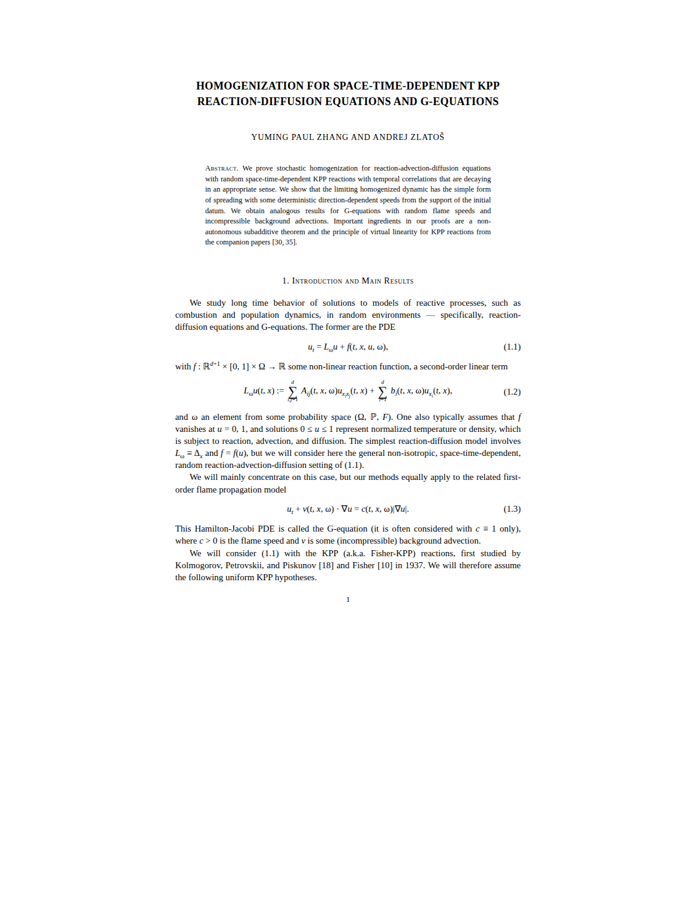Homogenization for Space-Time-Dependent KPP
Reaction-Diffusion Equations and G-Equations
Yuming Paul Zhang and Andrej Zlatoš
Abstract. We prove stochastic homogenization for reaction-advection-diffusion equations with random space-time-dependent KPP reactions with temporal correlations that are decaying in an appropriate sense. We show that the limiting homogenized dynamic has the simple form of spreading with some deterministic direction-dependent speeds from the support of the initial datum. We obtain analogous results for G-equations with random flame speeds and incompressible background advections. Important ingredients in our proofs are a non-autonomous subadditive theorem and the principle of virtual linearity for KPP reactions from the companion papers [30, 35].
1. Introduction and Main Results
We study long time behavior of solutions to models of reactive processes, such as combustion and population dynamics, in random environments — specifically, reaction-diffusion equations and G-equations. The former are the PDE
ut = Lωu + f(t, x, u, ω), (1.1)
with f : ℝd+1 × [0, 1] × Ω → ℝ some non-linear reaction function, a second-order linear term
Lωu(t, x) := d∑i,j=1 Aij(t, x, ω)uxixj(t, x) + d∑i=1 bi(t, x, ω)uxi(t, x), (1.2)
and ω an element from some probability space (Ω, ℙ, F). One also typically assumes that f vanishes at u = 0, 1, and solutions 0 ≤ u ≤ 1 represent normalized temperature or density, which is subject to reaction, advection, and diffusion. The simplest reaction-diffusion model involves Lω ≡ Δx and f = f(u), but we will consider here the general non-isotropic, space-time-dependent, random reaction-advection-diffusion setting of (1.1).
We will mainly concentrate on this case, but our methods equally apply to the related first-order flame propagation model
ut + v(t, x, ω) · ∇u = c(t, x, ω)|∇u|. (1.3)
This Hamilton-Jacobi PDE is called the G-equation (it is often considered with c ≡ 1 only), where c > 0 is the flame speed and v is some (incompressible) background advection.
We will consider (1.1) with the KPP (a.k.a. Fisher-KPP) reactions, first studied by Kolmogorov, Petrovskii, and Piskunov [18] and Fisher [10] in 1937. We will therefore assume the following uniform KPP hypotheses.
1